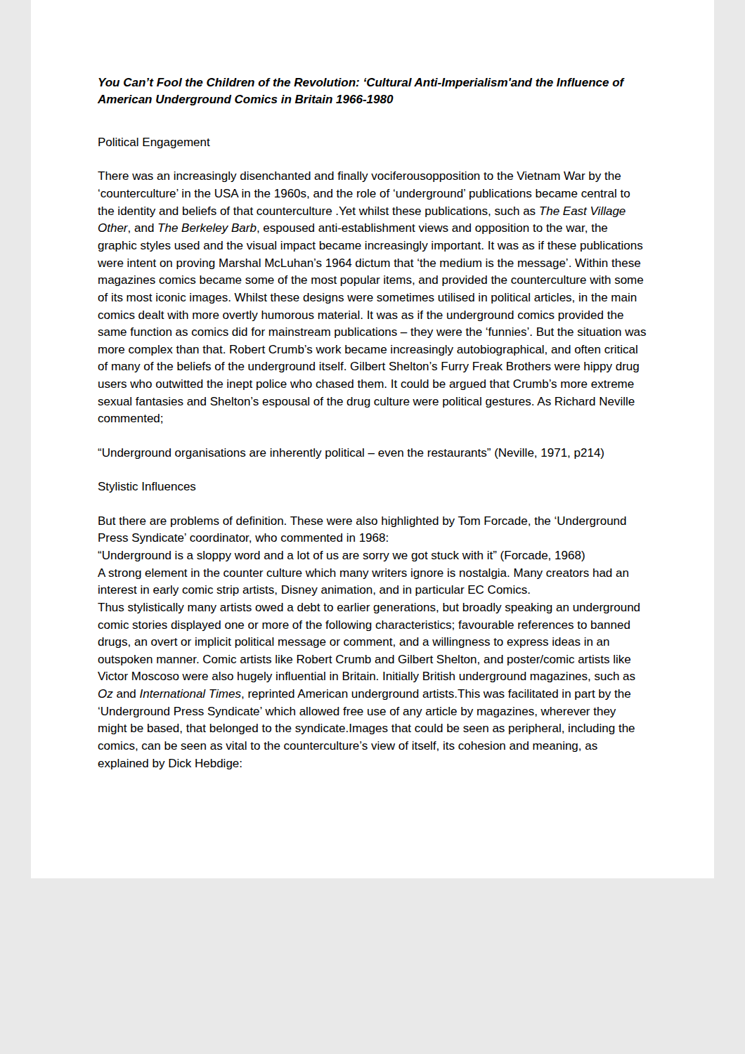You Can’t Fool the Children of the Revolution: ‘Cultural Anti-Imperialism'and the Influence of American Underground Comics in Britain 1966-1980
Political Engagement
There was an increasingly disenchanted and finally vociferousopposition to the Vietnam War by the ‘counterculture’ in the USA in the 1960s, and the role of ‘underground’ publications became central to the identity and beliefs of that counterculture .Yet whilst these publications, such as The East Village Other, and The Berkeley Barb, espoused anti-establishment views and opposition to the war, the graphic styles used and the visual impact became increasingly important. It was as if these publications were intent on proving Marshal McLuhan’s 1964 dictum that ‘the medium is the message’. Within these magazines comics became some of the most popular items, and provided the counterculture with some of its most iconic images. Whilst these designs were sometimes utilised in political articles, in the main comics dealt with more overtly humorous material. It was as if the underground comics provided the same function as comics did for mainstream publications – they were the ‘funnies’. But the situation was more complex than that. Robert Crumb’s work became increasingly autobiographical, and often critical of many of the beliefs of the underground itself. Gilbert Shelton’s Furry Freak Brothers were hippy drug users who outwitted the inept police who chased them. It could be argued that Crumb’s more extreme sexual fantasies and Shelton’s espousal of the drug culture were political gestures. As Richard Neville commented;
“Underground organisations are inherently political – even the restaurants” (Neville, 1971, p214)
Stylistic Influences
But there are problems of definition. These were also highlighted by Tom Forcade, the ‘Underground Press Syndicate’ coordinator, who commented in 1968:
“Underground is a sloppy word and a lot of us are sorry we got stuck with it” (Forcade, 1968)
A strong element in the counter culture which many writers ignore is nostalgia. Many creators had an interest in early comic strip artists, Disney animation, and in particular EC Comics.
Thus stylistically many artists owed a debt to earlier generations, but broadly speaking an underground comic stories displayed one or more of the following characteristics; favourable references to banned drugs, an overt or implicit political message or comment, and a willingness to express ideas in an outspoken manner. Comic artists like Robert Crumb and Gilbert Shelton, and poster/comic artists like Victor Moscoso were also hugely influential in Britain. Initially British underground magazines, such as Oz and International Times, reprinted American underground artists.This was facilitated in part by the ‘Underground Press Syndicate’ which allowed free use of any article by magazines, wherever they might be based, that belonged to the syndicate.Images that could be seen as peripheral, including the comics, can be seen as vital to the counterculture’s view of itself, its cohesion and meaning, as explained by Dick Hebdige: